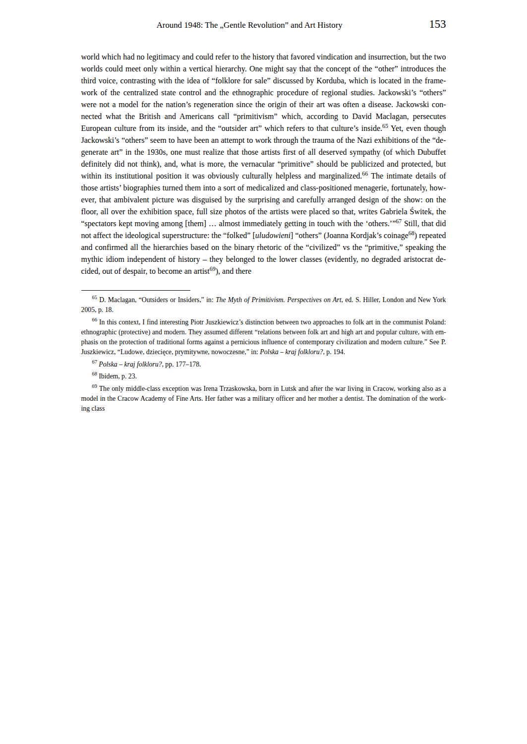Around 1948: The „Gentle Revolution” and Art History 153
world which had no legitimacy and could refer to the history that favored vindication and insurrection, but the two worlds could meet only within a vertical hierarchy. One might say that the concept of the “other” introduces the third voice, contrasting with the idea of “folklore for sale” discussed by Korduba, which is located in the framework of the centralized state control and the ethnographic procedure of regional studies. Jackowski’s “others” were not a model for the nation’s regeneration since the origin of their art was often a disease. Jackowski connected what the British and Americans call “primitivism” which, according to David Maclagan, persecutes European culture from its inside, and the “outsider art” which refers to that culture’s inside.65 Yet, even though Jackowski’s “others” seem to have been an attempt to work through the trauma of the Nazi exhibitions of the “degenerate art” in the 1930s, one must realize that those artists first of all deserved sympathy (of which Dubuffet definitely did not think), and, what is more, the vernacular “primitive” should be publicized and protected, but within its institutional position it was obviously culturally helpless and marginalized.66 The intimate details of those artists’ biographies turned them into a sort of medicalized and class-positioned menagerie, fortunately, however, that ambivalent picture was disguised by the surprising and carefully arranged design of the show: on the floor, all over the exhibition space, full size photos of the artists were placed so that, writes Gabriela Świtek, the “spectators kept moving among [them] … almost immediately getting in touch with the ‘others.’”67 Still, that did not affect the ideological superstructure: the “folked” [uludowieni] “others” (Joanna Kordjak’s coinage68) repeated and confirmed all the hierarchies based on the binary rhetoric of the “civilized” vs the “primitive,” speaking the mythic idiom independent of history – they belonged to the lower classes (evidently, no degraded aristocrat decided, out of despair, to become an artist69), and there
65 D. Maclagan, “Outsiders or Insiders,” in: The Myth of Primitivism. Perspectives on Art, ed. S. Hiller, London and New York 2005, p. 18.
66 In this context, I find interesting Piotr Juszkiewicz’s distinction between two approaches to folk art in the communist Poland: ethnographic (protective) and modern. They assumed different “relations between folk art and high art and popular culture, with emphasis on the protection of traditional forms against a pernicious influence of contemporary civilization and modern culture.” See P. Juszkiewicz, “Ludowe, dziecięce, prymitywne, nowoczesne,” in: Polska – kraj folkloru?, p. 194.
67 Polska – kraj folkloru?, pp. 177–178.
68 Ibidem, p. 23.
69 The only middle-class exception was Irena Trzaskowska, born in Lutsk and after the war living in Cracow, working also as a model in the Cracow Academy of Fine Arts. Her father was a military officer and her mother a dentist. The domination of the working class